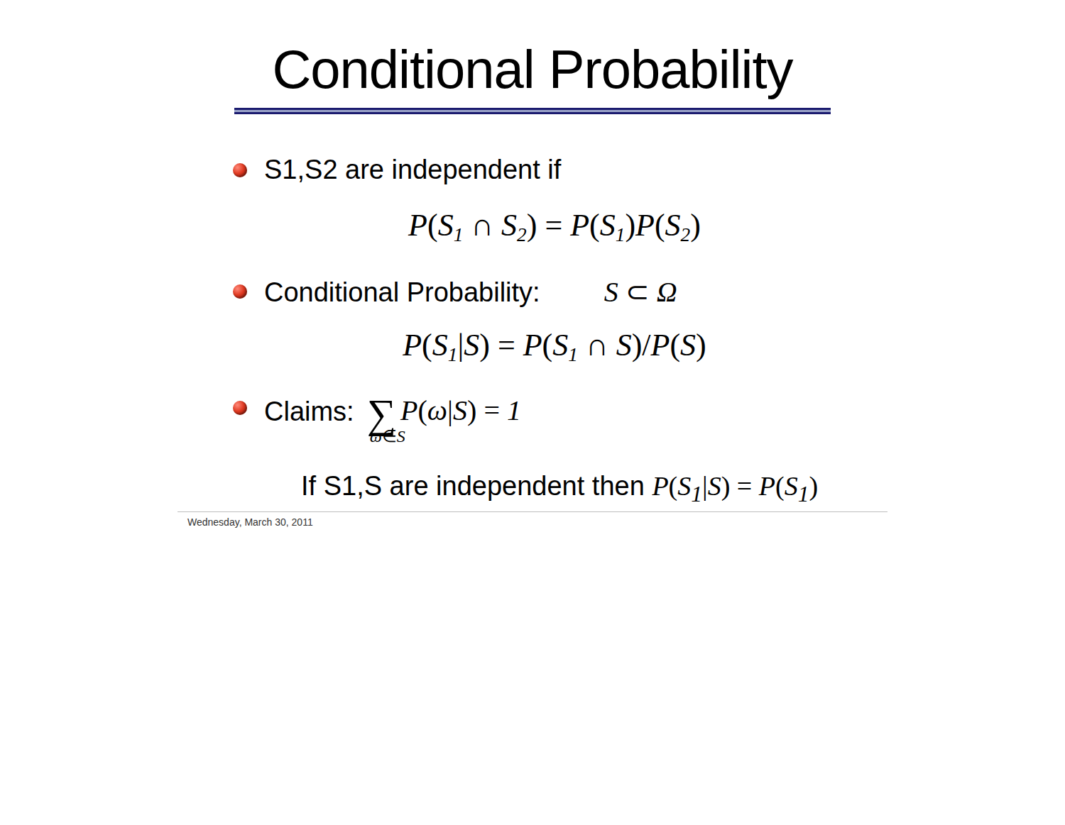Conditional Probability
S1,S2 are independent if
P(S1 ∩ S2) = P(S1) P(S2)
Conditional Probability: S ⊂ Ω
P(S1|S) = P(S1 ∩ S)/P(S)
Claims: ∑ω∈S P(ω|S) = 1
If S1,S are independent then P(S1|S) = P(S1)
Wednesday, March 30, 2011